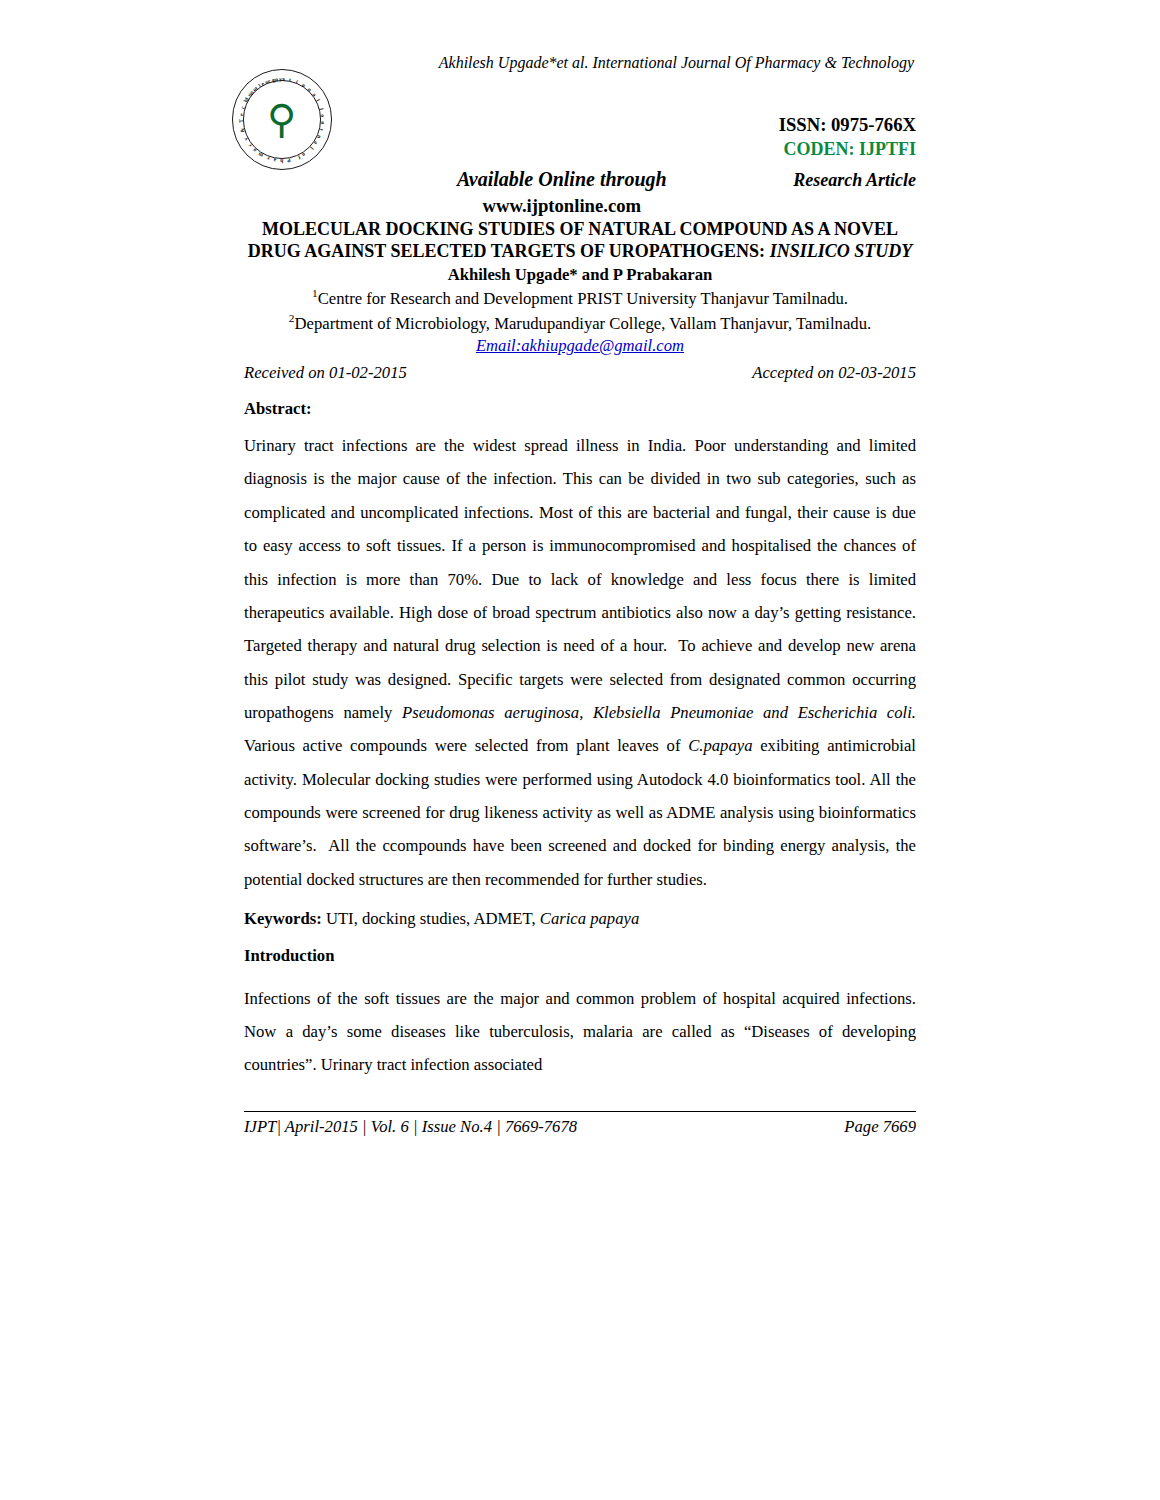Akhilesh Upgade*et al. International Journal Of Pharmacy & Technology
⚲
I n t e r n a t i o n a l J o u r n a l o f P h a r m a c y & T e c h n o l o g y
ISSN: 0975-766X
CODEN: IJPTFI
Available Online through
www.ijptonline.com
Research Article
Molecular Docking Studies of Natural Compound as a Novel Drug Against Selected Targets of Uropathogens: Insilico Study
Akhilesh Upgade* and P Prabakaran
1Centre for Research and Development PRIST University Thanjavur Tamilnadu.
2Department of Microbiology, Marudupandiyar College, Vallam Thanjavur, Tamilnadu.
Email:akhiupgade@gmail.com
Received on 01-02-2015 Accepted on 02-03-2015
Abstract:
Urinary tract infections are the widest spread illness in India. Poor understanding and limited diagnosis is the major cause of the infection. This can be divided in two sub categories, such as complicated and uncomplicated infections. Most of this are bacterial and fungal, their cause is due to easy access to soft tissues. If a person is immunocompromised and hospitalised the chances of this infection is more than 70%. Due to lack of knowledge and less focus there is limited therapeutics available. High dose of broad spectrum antibiotics also now a day’s getting resistance. Targeted therapy and natural drug selection is need of a hour. To achieve and develop new arena this pilot study was designed. Specific targets were selected from designated common occurring uropathogens namely Pseudomonas aeruginosa, Klebsiella Pneumoniae and Escherichia coli. Various active compounds were selected from plant leaves of C.papaya exibiting antimicrobial activity. Molecular docking studies were performed using Autodock 4.0 bioinformatics tool. All the compounds were screened for drug likeness activity as well as ADME analysis using bioinformatics software’s. All the ccompounds have been screened and docked for binding energy analysis, the potential docked structures are then recommended for further studies.
Keywords: UTI, docking studies, ADMET, Carica papaya
Introduction
Infections of the soft tissues are the major and common problem of hospital acquired infections. Now a day’s some diseases like tuberculosis, malaria are called as “Diseases of developing countries”. Urinary tract infection associated
IJPT| April-2015 | Vol. 6 | Issue No.4 | 7669-7678
Page 7669